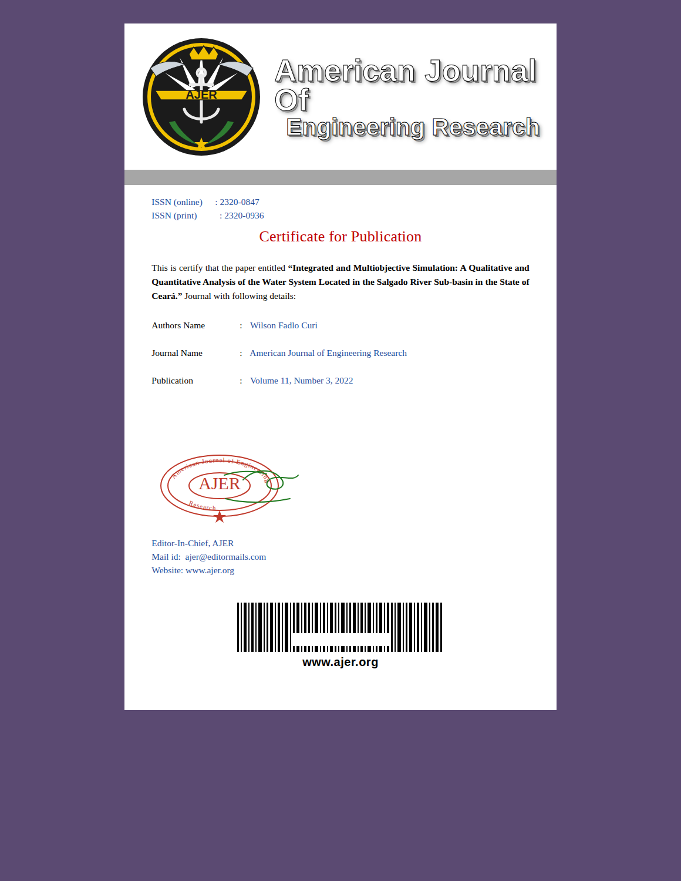AJER
American Journal Of
Engineering Research
ISSN (online): 2320-0847
ISSN (print) : 2320-0936
Certificate for Publication
This is certify that the paper entitled “Integrated and Multiobjective Simulation: A Qualitative and Quantitative Analysis of the Water System Located in the Salgado River Sub-basin in the State of Ceará.” Journal with following details:
Authors Name: Wilson Fadlo Curi
Journal Name: American Journal of Engineering Research
Publication: Volume 11, Number 3, 2022
American Journal of Engineering Research AJER
Editor-In-Chief, AJER
Mail id: ajer@editormails.com
Website: www.ajer.org
www.ajer.org